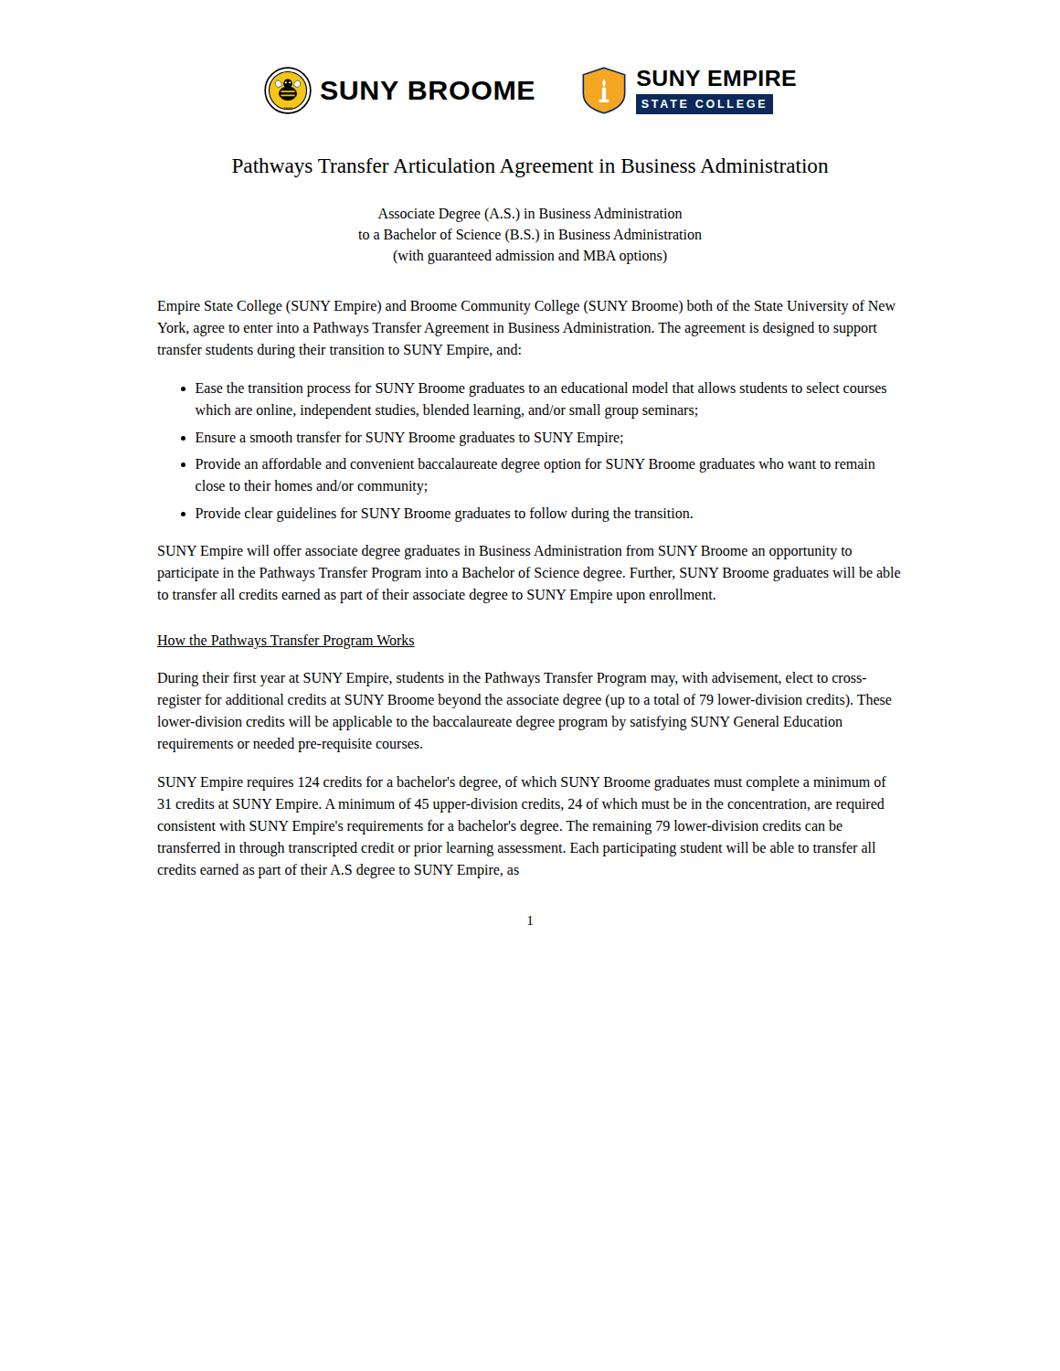1946 SUNY BROOME
SUNY EMPIRE
STATE COLLEGE
Pathways Transfer Articulation Agreement in Business Administration
Associate Degree (A.S.) in Business Administration
to a Bachelor of Science (B.S.) in Business Administration
(with guaranteed admission and MBA options)
Empire State College (SUNY Empire) and Broome Community College (SUNY Broome) both of the State University of New York, agree to enter into a Pathways Transfer Agreement in Business Administration. The agreement is designed to support transfer students during their transition to SUNY Empire, and:
Ease the transition process for SUNY Broome graduates to an educational model that allows students to select courses which are online, independent studies, blended learning, and/or small group seminars;
Ensure a smooth transfer for SUNY Broome graduates to SUNY Empire;
Provide an affordable and convenient baccalaureate degree option for SUNY Broome graduates who want to remain close to their homes and/or community;
Provide clear guidelines for SUNY Broome graduates to follow during the transition.
SUNY Empire will offer associate degree graduates in Business Administration from SUNY Broome an opportunity to participate in the Pathways Transfer Program into a Bachelor of Science degree. Further, SUNY Broome graduates will be able to transfer all credits earned as part of their associate degree to SUNY Empire upon enrollment.
How the Pathways Transfer Program Works
During their first year at SUNY Empire, students in the Pathways Transfer Program may, with advisement, elect to cross-register for additional credits at SUNY Broome beyond the associate degree (up to a total of 79 lower-division credits). These lower-division credits will be applicable to the baccalaureate degree program by satisfying SUNY General Education requirements or needed pre-requisite courses.
SUNY Empire requires 124 credits for a bachelor's degree, of which SUNY Broome graduates must complete a minimum of 31 credits at SUNY Empire. A minimum of 45 upper-division credits, 24 of which must be in the concentration, are required consistent with SUNY Empire's requirements for a bachelor's degree. The remaining 79 lower-division credits can be transferred in through transcripted credit or prior learning assessment. Each participating student will be able to transfer all credits earned as part of their A.S degree to SUNY Empire, as
1